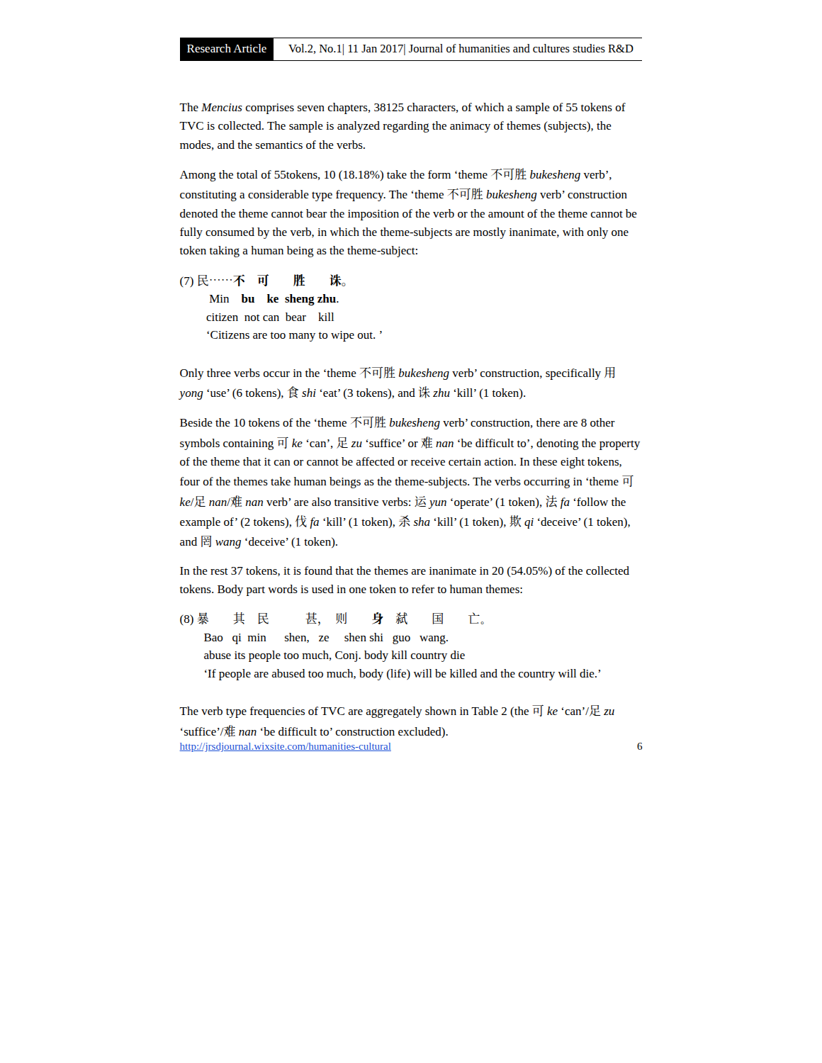Research Article
Vol.2, No.1| 11 Jan 2017| Journal of humanities and cultures studies R&D
The Mencius comprises seven chapters, 38125 characters, of which a sample of 55 tokens of TVC is collected. The sample is analyzed regarding the animacy of themes (subjects), the modes, and the semantics of the verbs.
Among the total of 55tokens, 10 (18.18%) take the form ‘theme 不可胜 bukesheng verb’, constituting a considerable type frequency. The ‘theme 不可胜 bukesheng verb’ construction denoted the theme cannot bear the imposition of the verb or the amount of the theme cannot be fully consumed by the verb, in which the theme-subjects are mostly inanimate, with only one token taking a human being as the theme-subject:
(7) 民……不　可　　胜　　诛。
Min bu ke sheng zhu.
citizen not can bear kill
‘Citizens are too many to wipe out. ’
Only three verbs occur in the ‘theme 不可胜 bukesheng verb’ construction, specifically 用 yong ‘use’ (6 tokens), 食 shi ‘eat’ (3 tokens), and 诛 zhu ‘kill’ (1 token).
Beside the 10 tokens of the ‘theme 不可胜 bukesheng verb’ construction, there are 8 other symbols containing 可 ke ‘can’, 足 zu ‘suffice’ or 难 nan ‘be difficult to’, denoting the property of the theme that it can or cannot be affected or receive certain action. In these eight tokens, four of the themes take human beings as the theme-subjects. The verbs occurring in ‘theme 可 ke/足 nan/难 nan verb’ are also transitive verbs: 运 yun ‘operate’ (1 token), 法 fa ‘follow the example of’ (2 tokens), 伐 fa ‘kill’ (1 token), 杀 sha ‘kill’ (1 token), 欺 qi ‘deceive’ (1 token), and 罔 wang ‘deceive’ (1 token).
In the rest 37 tokens, it is found that the themes are inanimate in 20 (54.05%) of the collected tokens. Body part words is used in one token to refer to human themes:
(8) 暴　　其　民　　　甚，　则　　身　弑　　国　　亡。
Bao qi min shen, ze shen shi guo wang.
abuse its people too much, Conj. body kill country die
‘If people are abused too much, body (life) will be killed and the country will die.’
The verb type frequencies of TVC are aggregately shown in Table 2 (the 可 ke ‘can’/足 zu ‘suffice’/难 nan ‘be difficult to’ construction excluded).
http://jrsdjournal.wixsite.com/humanities-cultural 6